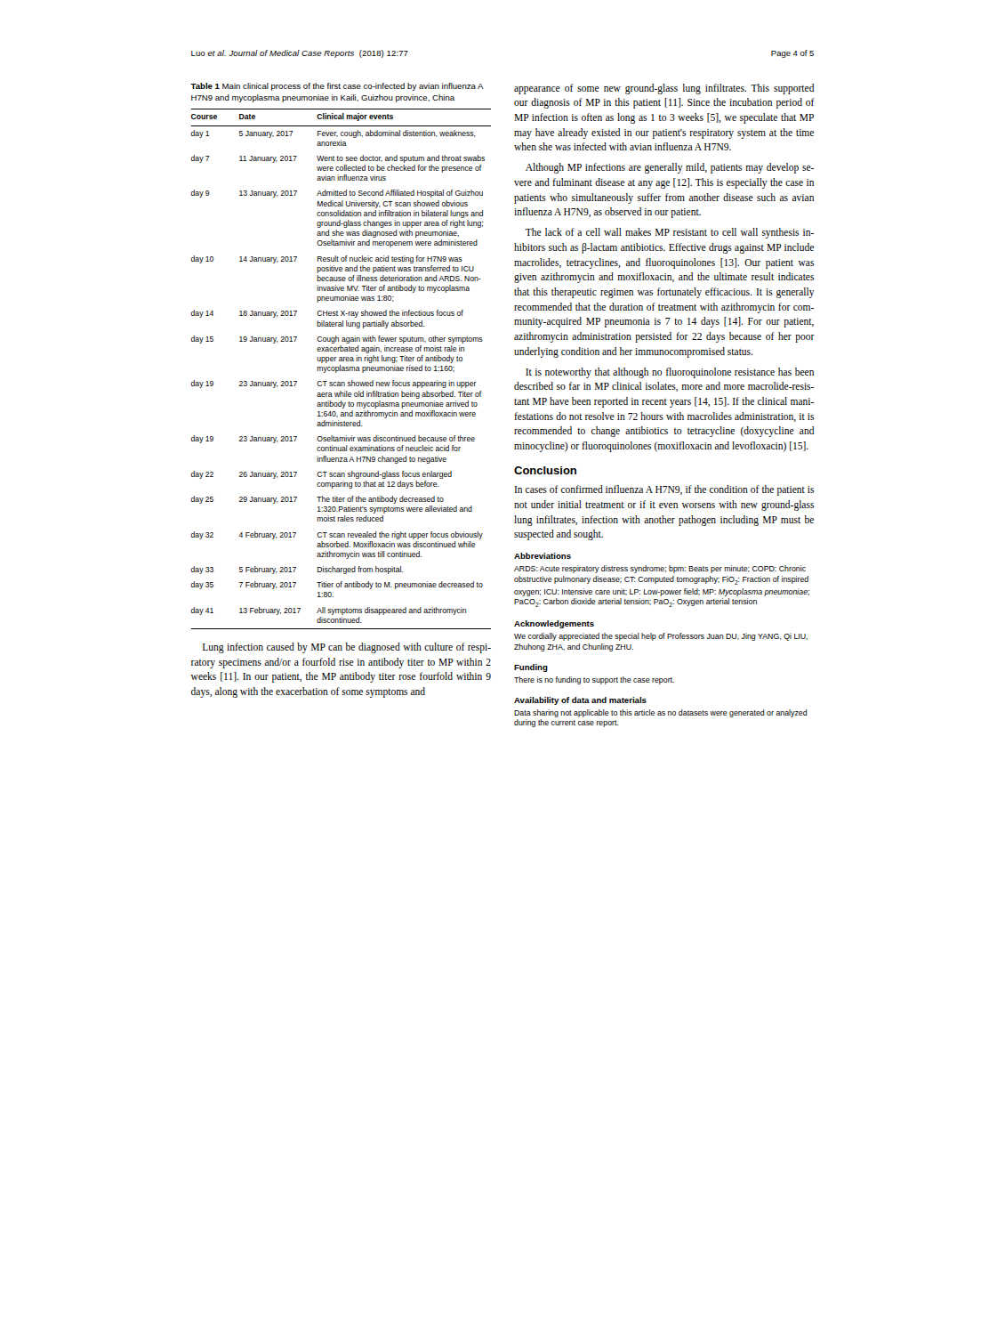Luo et al. Journal of Medical Case Reports (2018) 12:77
Page 4 of 5
Table 1 Main clinical process of the first case co-infected by avian influenza A H7N9 and mycoplasma pneumoniae in Kaili, Guizhou province, China
| Course | Date | Clinical major events |
| --- | --- | --- |
| day 1 | 5 January, 2017 | Fever, cough, abdominal distention, weakness, anorexia |
| day 7 | 11 January, 2017 | Went to see doctor, and sputum and throat swabs were collected to be checked for the presence of avian influenza virus |
| day 9 | 13 January, 2017 | Admitted to Second Affiliated Hospital of Guizhou Medical University, CT scan showed obvious consolidation and infiltration in bilateral lungs and ground-glass changes in upper area of right lung; and she was diagnosed with pneumoniae, Oseltamivir and meropenem were administered |
| day 10 | 14 January, 2017 | Result of nucleic acid testing for H7N9 was positive and the patient was transferred to ICU because of illness deterioration and ARDS. Non-invasive MV. Titer of antibody to mycoplasma pneumoniae was 1:80; |
| day 14 | 18 January, 2017 | CHest X-ray showed the infectious focus of bilateral lung partially absorbed. |
| day 15 | 19 January, 2017 | Cough again with fewer sputum, other symptoms exacerbated again, increase of moist rale in upper area in right lung; Titer of antibody to mycoplasma pneumoniae rised to 1:160; |
| day 19 | 23 January, 2017 | CT scan showed new focus appearing in upper aera while old infiltration being absorbed. Titer of antibody to mycoplasma pneumoniae arrived to 1:640, and azithromycin and moxifloxacin were administered. |
| day 19 | 23 January, 2017 | Oseltamivir was discontinued because of three continual examinations of neucleic acid for influenza A H7N9 changed to negative |
| day 22 | 26 January, 2017 | CT scan shground-glass focus enlarged comparing to that at 12 days before. |
| day 25 | 29 January, 2017 | The titer of the antibody decreased to 1:320.Patient's symptoms were alleviated and moist rales reduced |
| day 32 | 4 February, 2017 | CT scan revealed the right upper focus obviously absorbed. Moxifloxacin was discontinued while azithromycin was till continued. |
| day 33 | 5 February, 2017 | Discharged from hospital. |
| day 35 | 7 February, 2017 | Titier of antibody to M. pneumoniae decreased to 1:80. |
| day 41 | 13 February, 2017 | All symptoms disappeared and azithromycin discontinued. |
Lung infection caused by MP can be diagnosed with culture of respiratory specimens and/or a fourfold rise in antibody titer to MP within 2 weeks [11]. In our patient, the MP antibody titer rose fourfold within 9 days, along with the exacerbation of some symptoms and
appearance of some new ground-glass lung infiltrates. This supported our diagnosis of MP in this patient [11]. Since the incubation period of MP infection is often as long as 1 to 3 weeks [5], we speculate that MP may have already existed in our patient's respiratory system at the time when she was infected with avian influenza A H7N9.
Although MP infections are generally mild, patients may develop severe and fulminant disease at any age [12]. This is especially the case in patients who simultaneously suffer from another disease such as avian influenza A H7N9, as observed in our patient.
The lack of a cell wall makes MP resistant to cell wall synthesis inhibitors such as β-lactam antibiotics. Effective drugs against MP include macrolides, tetracyclines, and fluoroquinolones [13]. Our patient was given azithromycin and moxifloxacin, and the ultimate result indicates that this therapeutic regimen was fortunately efficacious. It is generally recommended that the duration of treatment with azithromycin for community-acquired MP pneumonia is 7 to 14 days [14]. For our patient, azithromycin administration persisted for 22 days because of her poor underlying condition and her immunocompromised status.
It is noteworthy that although no fluoroquinolone resistance has been described so far in MP clinical isolates, more and more macrolide-resistant MP have been reported in recent years [14, 15]. If the clinical manifestations do not resolve in 72 hours with macrolides administration, it is recommended to change antibiotics to tetracycline (doxycycline and minocycline) or fluoroquinolones (moxifloxacin and levofloxacin) [15].
Conclusion
In cases of confirmed influenza A H7N9, if the condition of the patient is not under initial treatment or if it even worsens with new ground-glass lung infiltrates, infection with another pathogen including MP must be suspected and sought.
Abbreviations
ARDS: Acute respiratory distress syndrome; bpm: Beats per minute; COPD: Chronic obstructive pulmonary disease; CT: Computed tomography; FiO2: Fraction of inspired oxygen; ICU: Intensive care unit; LP: Low-power field; MP: Mycoplasma pneumoniae; PaCO2: Carbon dioxide arterial tension; PaO2: Oxygen arterial tension
Acknowledgements
We cordially appreciated the special help of Professors Juan DU, Jing YANG, Qi LIU, Zhuhong ZHA, and Chunling ZHU.
Funding
There is no funding to support the case report.
Availability of data and materials
Data sharing not applicable to this article as no datasets were generated or analyzed during the current case report.